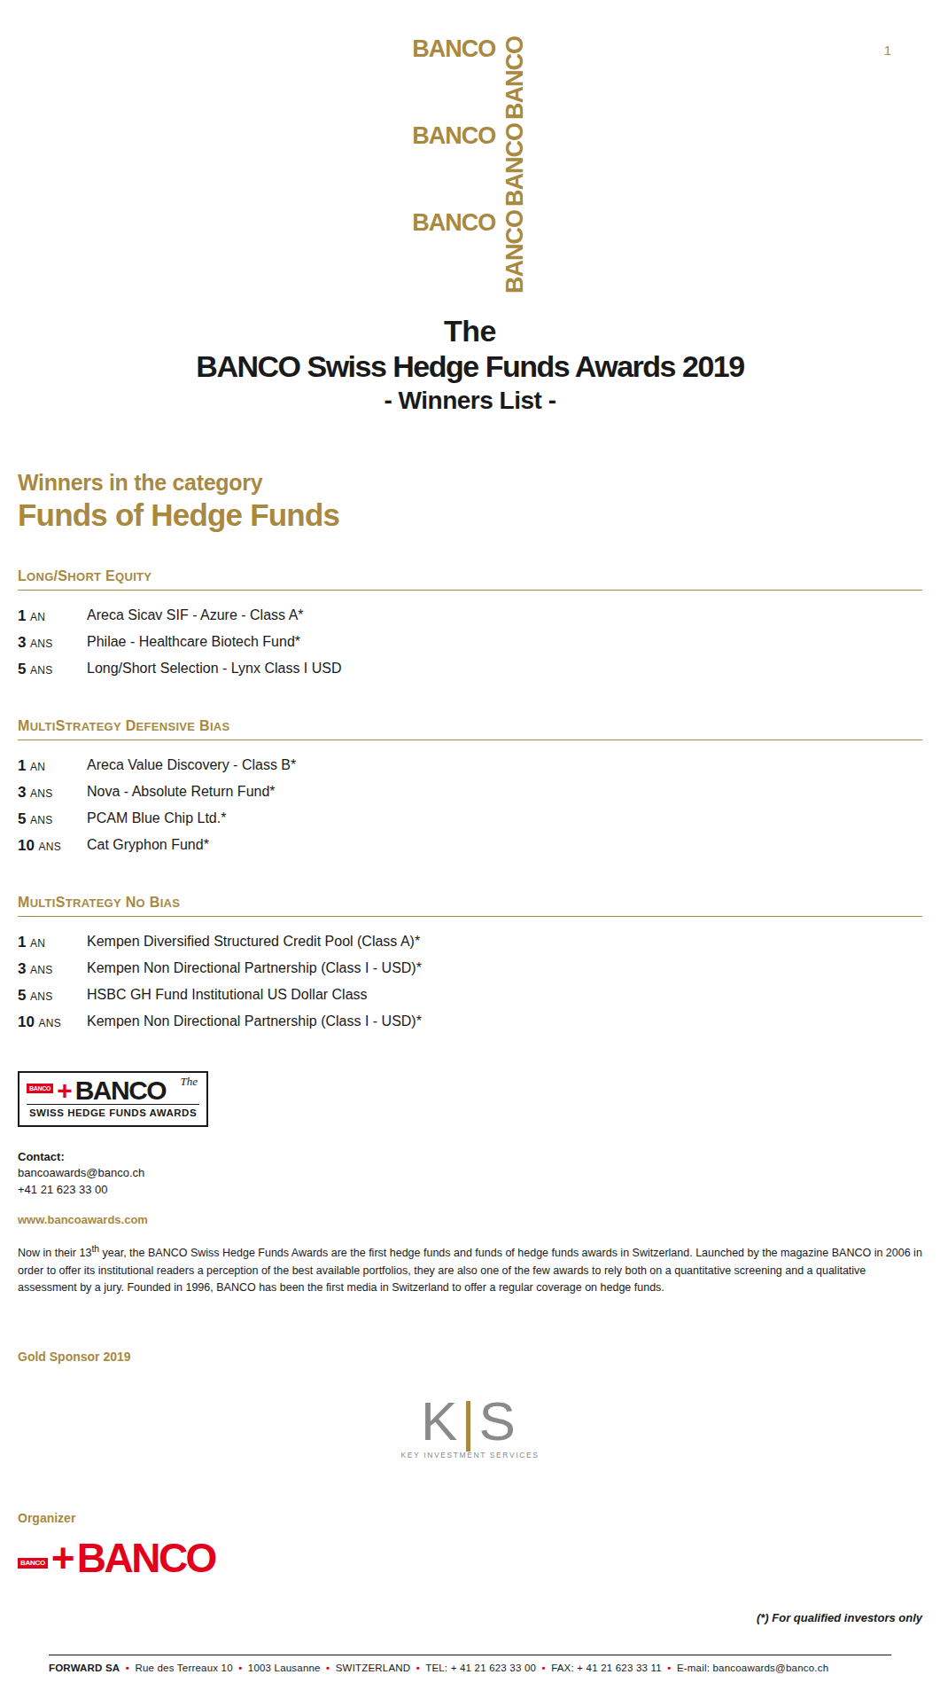1
BANCO
BANCO
BANCO
BANCO
BANCO
BANCO
The
BANCO Swiss Hedge Funds Awards 2019
- Winners List -
Winners in the category
Funds of Hedge Funds
LONG/SHORT EQUITY
| 1 AN | Areca Sicav SIF - Azure - Class A* |
| 3 ANS | Philae - Healthcare Biotech Fund* |
| 5 ANS | Long/Short Selection - Lynx Class I USD |
MULTISTRATEGY DEFENSIVE BIAS
| 1 AN | Areca Value Discovery - Class B* |
| 3 ANS | Nova - Absolute Return Fund* |
| 5 ANS | PCAM Blue Chip Ltd.* |
| 10 ANS | Cat Gryphon Fund* |
MULTISTRATEGY NO BIAS
| 1 AN | Kempen Diversified Structured Credit Pool (Class A)* |
| 3 ANS | Kempen Non Directional Partnership (Class I - USD)* |
| 5 ANS | HSBC GH Fund Institutional US Dollar Class |
| 10 ANS | Kempen Non Directional Partnership (Class I - USD)* |
The
BANCO
+
BANCO
SWISS HEDGE FUNDS AWARDS
Contact:
bancoawards@banco.ch
+41 21 623 33 00
www.bancoawards.com
Now in their 13th year, the BANCO Swiss Hedge Funds Awards are the first hedge funds and funds of hedge funds awards in Switzerland. Launched by the magazine BANCO in 2006 in order to offer its institutional readers a perception of the best available portfolios, they are also one of the few awards to rely both on a quantitative screening and a qualitative assessment by a jury. Founded in 1996, BANCO has been the first media in Switzerland to offer a regular coverage on hedge funds.
Gold Sponsor 2019
K|S
KEY INVESTMENT SERVICES
Organizer
BANCO
+
BANCO
(*) For qualified investors only
FORWARD SA • Rue des Terreaux 10 • 1003 Lausanne • SWITZERLAND • TEL: + 41 21 623 33 00 • FAX: + 41 21 623 33 11 • E-mail: bancoawards@banco.ch